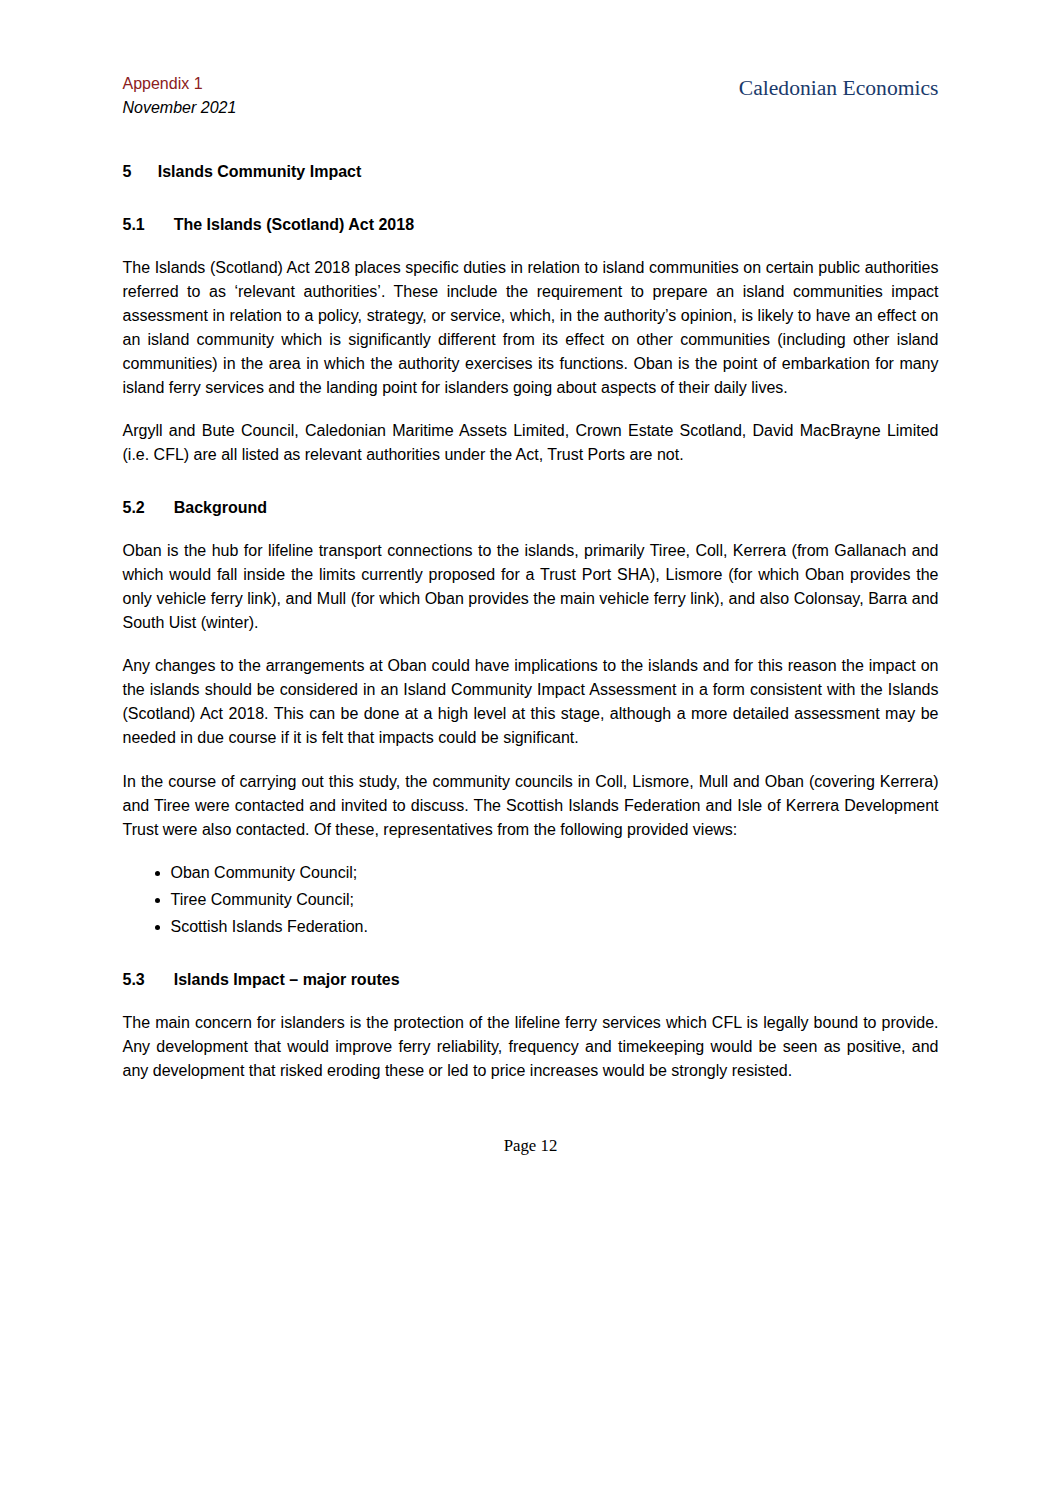Appendix 1
November 2021
Caledonian Economics
5 Islands Community Impact
5.1 The Islands (Scotland) Act 2018
The Islands (Scotland) Act 2018 places specific duties in relation to island communities on certain public authorities referred to as ‘relevant authorities’. These include the requirement to prepare an island communities impact assessment in relation to a policy, strategy, or service, which, in the authority’s opinion, is likely to have an effect on an island community which is significantly different from its effect on other communities (including other island communities) in the area in which the authority exercises its functions. Oban is the point of embarkation for many island ferry services and the landing point for islanders going about aspects of their daily lives.
Argyll and Bute Council, Caledonian Maritime Assets Limited, Crown Estate Scotland, David MacBrayne Limited (i.e. CFL) are all listed as relevant authorities under the Act, Trust Ports are not.
5.2 Background
Oban is the hub for lifeline transport connections to the islands, primarily Tiree, Coll, Kerrera (from Gallanach and which would fall inside the limits currently proposed for a Trust Port SHA), Lismore (for which Oban provides the only vehicle ferry link), and Mull (for which Oban provides the main vehicle ferry link), and also Colonsay, Barra and South Uist (winter).
Any changes to the arrangements at Oban could have implications to the islands and for this reason the impact on the islands should be considered in an Island Community Impact Assessment in a form consistent with the Islands (Scotland) Act 2018. This can be done at a high level at this stage, although a more detailed assessment may be needed in due course if it is felt that impacts could be significant.
In the course of carrying out this study, the community councils in Coll, Lismore, Mull and Oban (covering Kerrera) and Tiree were contacted and invited to discuss. The Scottish Islands Federation and Isle of Kerrera Development Trust were also contacted. Of these, representatives from the following provided views:
Oban Community Council;
Tiree Community Council;
Scottish Islands Federation.
5.3 Islands Impact – major routes
The main concern for islanders is the protection of the lifeline ferry services which CFL is legally bound to provide. Any development that would improve ferry reliability, frequency and timekeeping would be seen as positive, and any development that risked eroding these or led to price increases would be strongly resisted.
Page 12